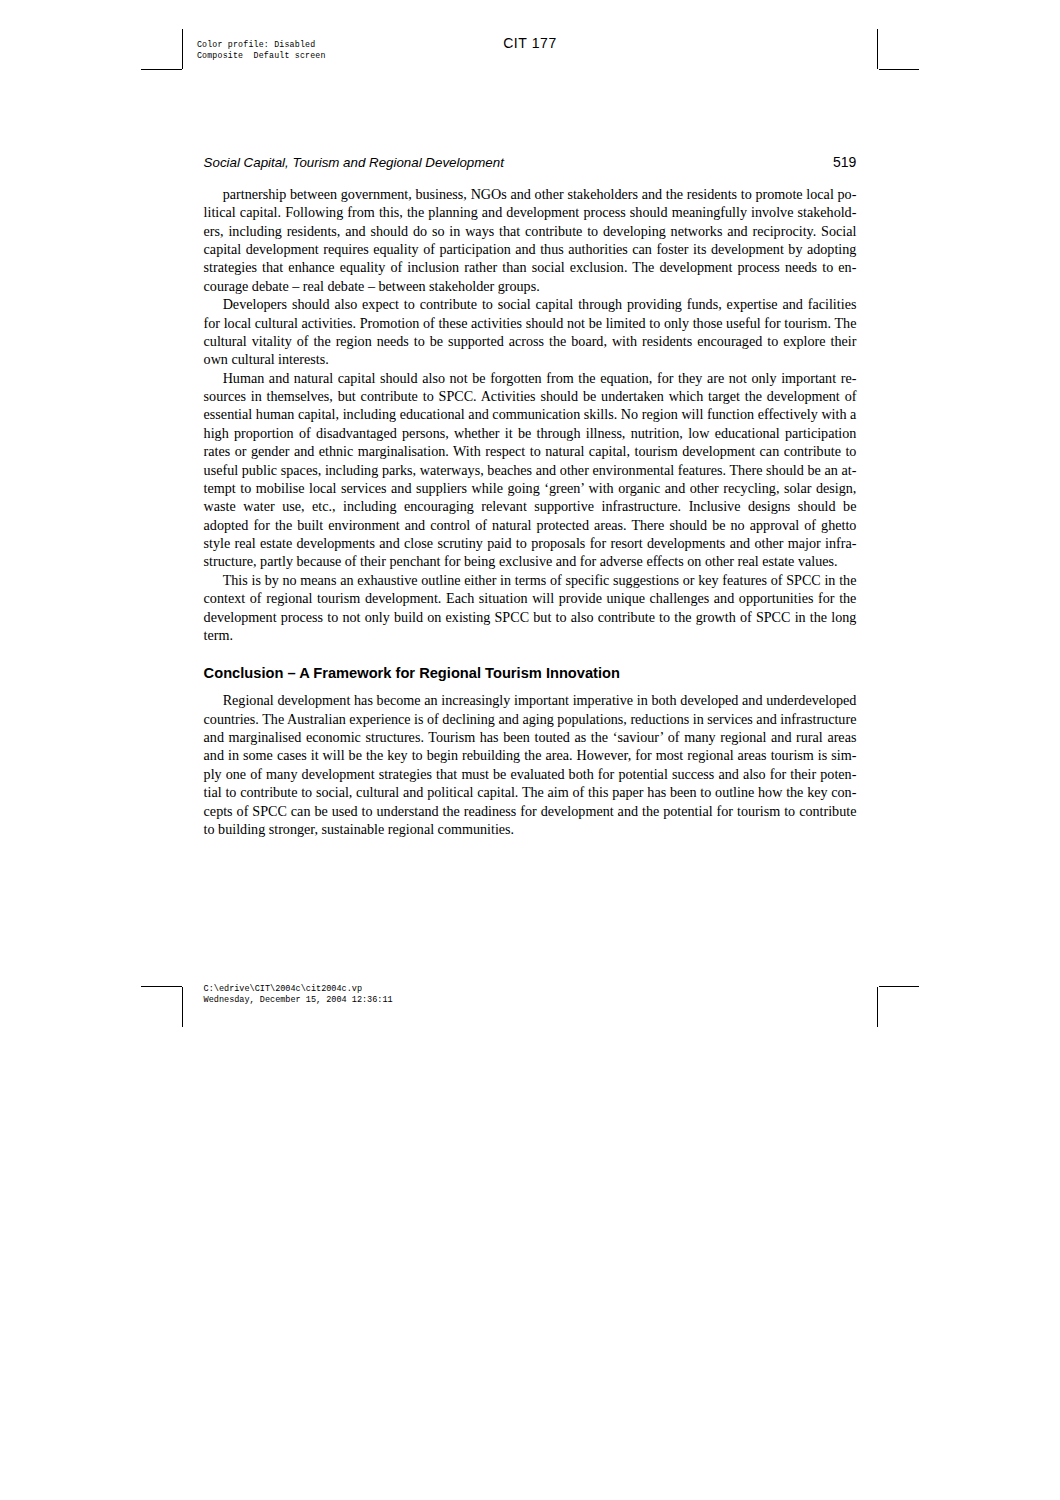Color profile: Disabled Composite Default screen
CIT 177
Social Capital, Tourism and Regional Development 519
partnership between government, business, NGOs and other stakeholders and the residents to promote local political capital. Following from this, the planning and development process should meaningfully involve stakeholders, including residents, and should do so in ways that contribute to developing networks and reciprocity. Social capital development requires equality of participation and thus authorities can foster its development by adopting strategies that enhance equality of inclusion rather than social exclusion. The development process needs to encourage debate – real debate – between stakeholder groups.
Developers should also expect to contribute to social capital through providing funds, expertise and facilities for local cultural activities. Promotion of these activities should not be limited to only those useful for tourism. The cultural vitality of the region needs to be supported across the board, with residents encouraged to explore their own cultural interests.
Human and natural capital should also not be forgotten from the equation, for they are not only important resources in themselves, but contribute to SPCC. Activities should be undertaken which target the development of essential human capital, including educational and communication skills. No region will function effectively with a high proportion of disadvantaged persons, whether it be through illness, nutrition, low educational participation rates or gender and ethnic marginalisation. With respect to natural capital, tourism development can contribute to useful public spaces, including parks, waterways, beaches and other environmental features. There should be an attempt to mobilise local services and suppliers while going ‘green’ with organic and other recycling, solar design, waste water use, etc., including encouraging relevant supportive infrastructure. Inclusive designs should be adopted for the built environment and control of natural protected areas. There should be no approval of ghetto style real estate developments and close scrutiny paid to proposals for resort developments and other major infrastructure, partly because of their penchant for being exclusive and for adverse effects on other real estate values.
This is by no means an exhaustive outline either in terms of specific suggestions or key features of SPCC in the context of regional tourism development. Each situation will provide unique challenges and opportunities for the development process to not only build on existing SPCC but to also contribute to the growth of SPCC in the long term.
Conclusion – A Framework for Regional Tourism Innovation
Regional development has become an increasingly important imperative in both developed and underdeveloped countries. The Australian experience is of declining and aging populations, reductions in services and infrastructure and marginalised economic structures. Tourism has been touted as the ‘saviour’ of many regional and rural areas and in some cases it will be the key to begin rebuilding the area. However, for most regional areas tourism is simply one of many development strategies that must be evaluated both for potential success and also for their potential to contribute to social, cultural and political capital. The aim of this paper has been to outline how the key concepts of SPCC can be used to understand the readiness for development and the potential for tourism to contribute to building stronger, sustainable regional communities.
C:\edrive\CIT\2004c\cit2004c.vp Wednesday, December 15, 2004 12:36:11